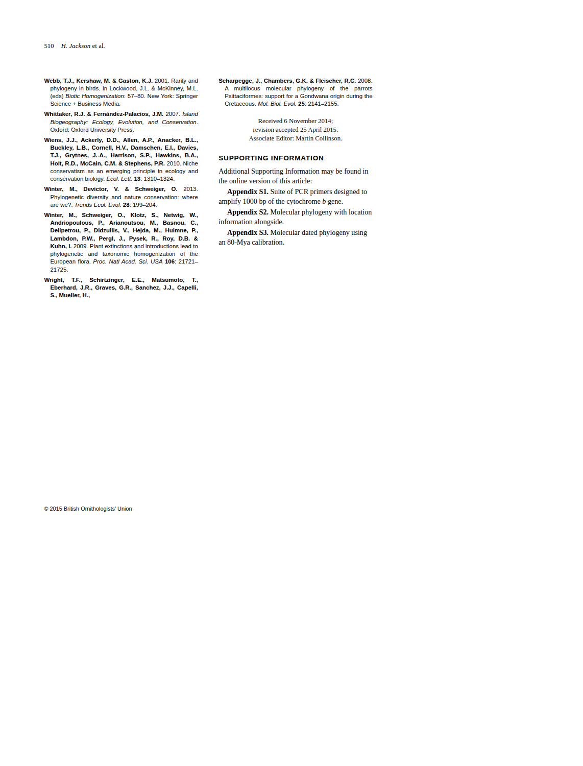510 H. Jackson et al.
Webb, T.J., Kershaw, M. & Gaston, K.J. 2001. Rarity and phylogeny in birds. In Lockwood, J.L. & McKinney, M.L. (eds) Biotic Homogenization: 57–80. New York: Springer Science + Business Media.
Whittaker, R.J. & Fernández-Palacios, J.M. 2007. Island Biogeography: Ecology, Evolution, and Conservation. Oxford: Oxford University Press.
Wiens, J.J., Ackerly, D.D., Allen, A.P., Anacker, B.L., Buckley, L.B., Cornell, H.V., Damschen, E.I., Davies, T.J., Grytnes, J.-A., Harrison, S.P., Hawkins, B.A., Holt, R.D., McCain, C.M. & Stephens, P.R. 2010. Niche conservatism as an emerging principle in ecology and conservation biology. Ecol. Lett. 13: 1310–1324.
Winter, M., Devictor, V. & Schweiger, O. 2013. Phylogenetic diversity and nature conservation: where are we?. Trends Ecol. Evol. 28: 199–204.
Winter, M., Schweiger, O., Klotz, S., Netwig, W., Andriopoulous, P., Arianoutsou, M., Basnou, C., Delipetrou, P., Didzuilis, V., Hejda, M., Hulmne, P., Lambdon, P.W., Pergl, J., Pysek, R., Roy, D.B. & Kuhn, I. 2009. Plant extinctions and introductions lead to phylogenetic and taxonomic homogenization of the European flora. Proc. Natl Acad. Sci. USA 106: 21721–21725.
Wright, T.F., Schirtzinger, E.E., Matsumoto, T., Eberhard, J.R., Graves, G.R., Sanchez, J.J., Capelli, S., Mueller, H.,
Scharpegge, J., Chambers, G.K. & Fleischer, R.C. 2008. A multilocus molecular phylogeny of the parrots Psittaciformes: support for a Gondwana origin during the Cretaceous. Mol. Biol. Evol. 25: 2141–2155.
Received 6 November 2014;
revision accepted 25 April 2015.
Associate Editor: Martin Collinson.
SUPPORTING INFORMATION
Additional Supporting Information may be found in the online version of this article:
Appendix S1. Suite of PCR primers designed to amplify 1000 bp of the cytochrome b gene.
Appendix S2. Molecular phylogeny with location information alongside.
Appendix S3. Molecular dated phylogeny using an 80-Mya calibration.
© 2015 British Ornithologists' Union